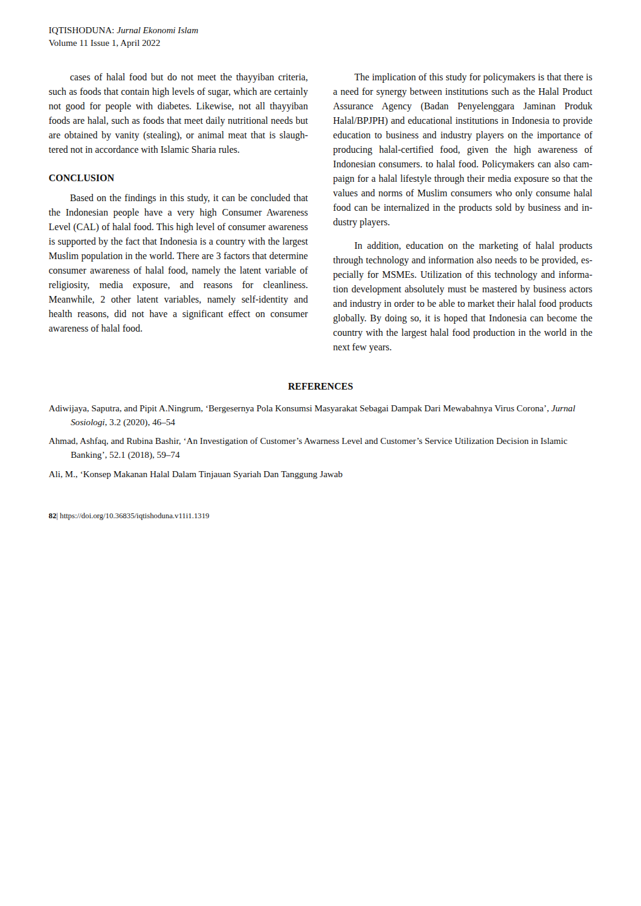IQTISHODUNA: Jurnal Ekonomi Islam Volume 11 Issue 1, April 2022
cases of halal food but do not meet the thayyiban criteria, such as foods that contain high levels of sugar, which are certainly not good for people with diabetes. Likewise, not all thayyiban foods are halal, such as foods that meet daily nutritional needs but are obtained by vanity (stealing), or animal meat that is slaughtered not in accordance with Islamic Sharia rules.
Conclusion
Based on the findings in this study, it can be concluded that the Indonesian people have a very high Consumer Awareness Level (CAL) of halal food. This high level of consumer awareness is supported by the fact that Indonesia is a country with the largest Muslim population in the world. There are 3 factors that determine consumer awareness of halal food, namely the latent variable of religiosity, media exposure, and reasons for cleanliness. Meanwhile, 2 other latent variables, namely self-identity and health reasons, did not have a significant effect on consumer awareness of halal food.
The implication of this study for policymakers is that there is a need for synergy between institutions such as the Halal Product Assurance Agency (Badan Penyelenggara Jaminan Produk Halal/BPJPH) and educational institutions in Indonesia to provide education to business and industry players on the importance of producing halal-certified food, given the high awareness of Indonesian consumers. to halal food. Policymakers can also campaign for a halal lifestyle through their media exposure so that the values and norms of Muslim consumers who only consume halal food can be internalized in the products sold by business and industry players.
In addition, education on the marketing of halal products through technology and information also needs to be provided, especially for MSMEs. Utilization of this technology and information development absolutely must be mastered by business actors and industry in order to be able to market their halal food products globally. By doing so, it is hoped that Indonesia can become the country with the largest halal food production in the world in the next few years.
References
Adiwijaya, Saputra, and Pipit A.Ningrum, ‘Bergesernya Pola Konsumsi Masyarakat Sebagai Dampak Dari Mewabahnya Virus Corona’, Jurnal Sosiologi, 3.2 (2020), 46–54
Ahmad, Ashfaq, and Rubina Bashir, ‘An Investigation of Customer’s Awarness Level and Customer’s Service Utilization Decision in Islamic Banking’, 52.1 (2018), 59–74
Ali, M., ‘Konsep Makanan Halal Dalam Tinjauan Syariah Dan Tanggung Jawab
82| https://doi.org/10.36835/iqtishoduna.v11i1.1319